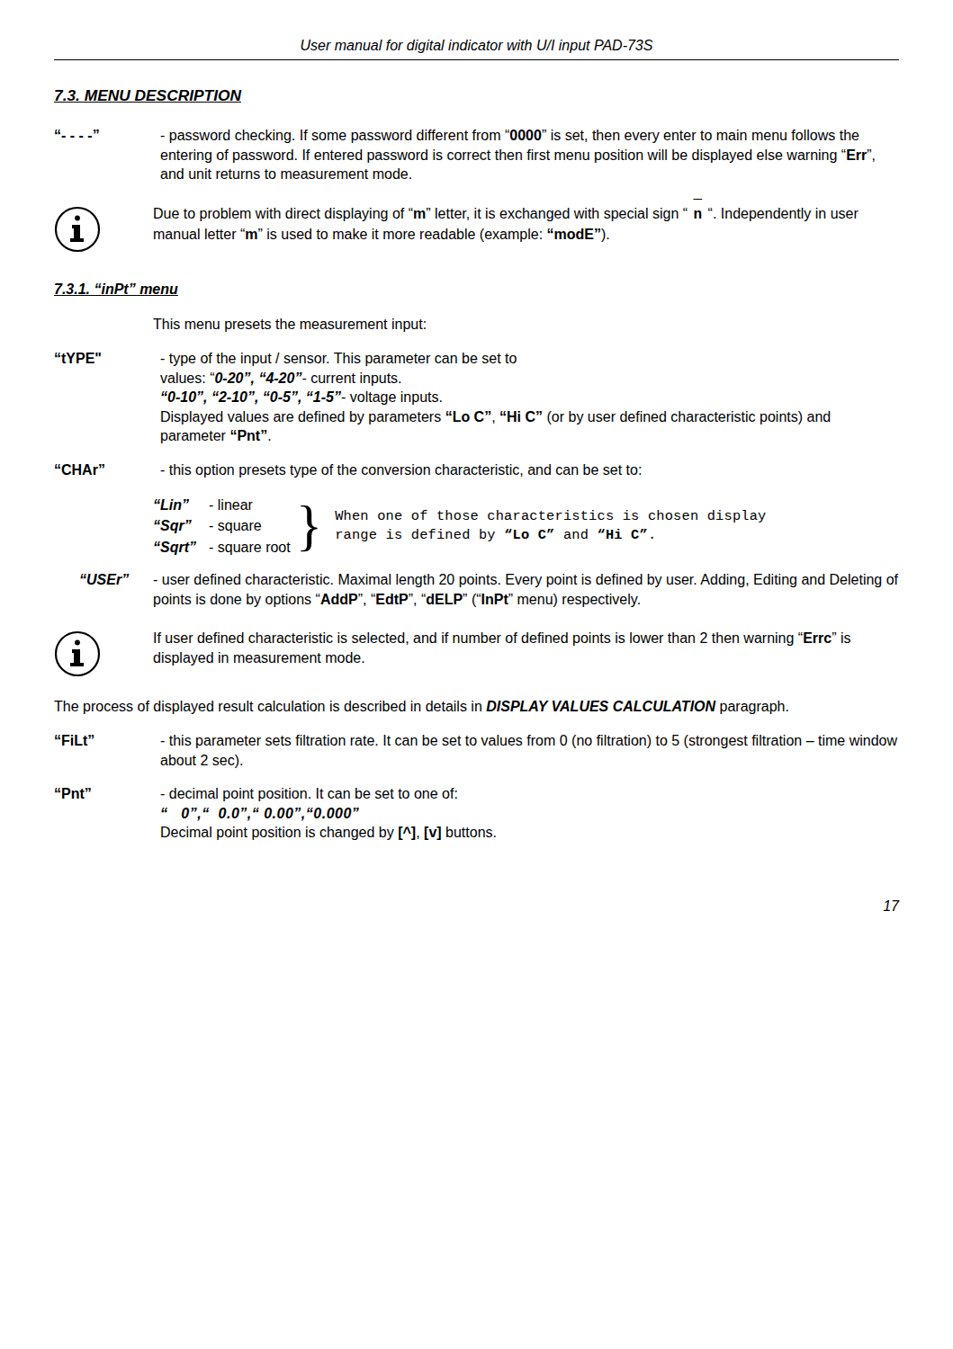User manual for digital indicator with U/I input PAD-73S
7.3. MENU DESCRIPTION
“- - - -”
- password checking. If some password different from “0000” is set, then every enter to main menu follows the entering of password. If entered password is correct then first menu position will be displayed else warning “Err”, and unit returns to measurement mode.
Due to problem with direct displaying of “m” letter, it is exchanged with special sign “ n “. Independently in user manual letter “m” is used to make it more readable (example: “modE”).
7.3.1. “inPt” menu
This menu presets the measurement input:
“tYPE"
- type of the input / sensor. This parameter can be set to
values: “0-20”, “4-20”- current inputs.
“0-10”, “2-10”, “0-5”, “1-5”- voltage inputs.
Displayed values are defined by parameters “Lo C”, “Hi C” (or by user defined characteristic points) and parameter “Pnt”.
“CHAr”
- this option presets type of the conversion characteristic, and can be set to:
“Lin”
- linear
“Sqr”
- square
“Sqrt”
- square root
}
When one of those characteristics is chosen display
range is defined by “Lo C” and “Hi C”.
“USEr”
- user defined characteristic. Maximal length 20 points. Every point is defined by user. Adding, Editing and Deleting of points is done by options “AddP”, “EdtP”, “dELP” (“InPt” menu) respectively.
If user defined characteristic is selected, and if number of defined points is lower than 2 then warning “Errc” is displayed in measurement mode.
The process of displayed result calculation is described in details in DISPLAY VALUES CALCULATION paragraph.
“FiLt”
- this parameter sets filtration rate. It can be set to values from 0 (no filtration) to 5 (strongest filtration – time window about 2 sec).
“Pnt”
- decimal point position. It can be set to one of:
“ 0”,“ 0.0”,“ 0.00”,“0.000”
Decimal point position is changed by [^], [v] buttons.
17